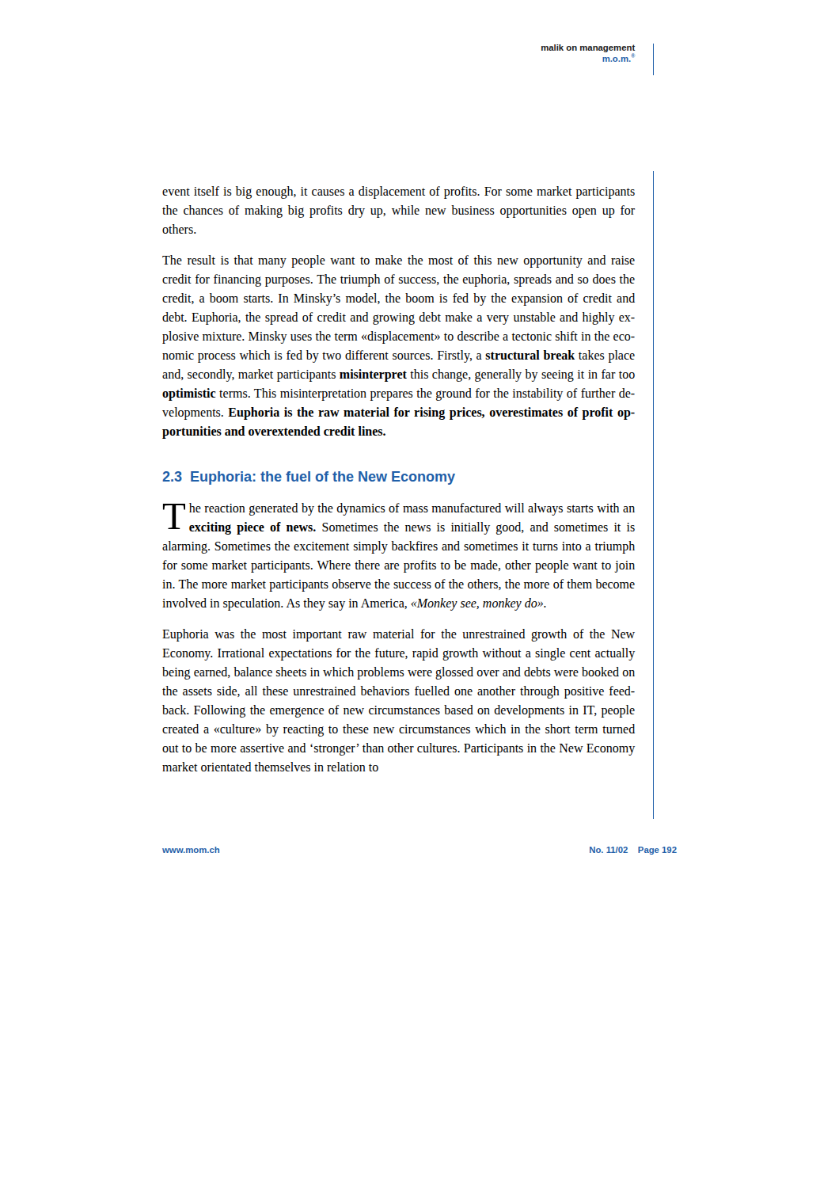malik on management
m.o.m.®
event itself is big enough, it causes a displacement of profits. For some market participants the chances of making big profits dry up, while new business opportunities open up for others.
The result is that many people want to make the most of this new opportunity and raise credit for financing purposes. The triumph of success, the euphoria, spreads and so does the credit, a boom starts. In Minsky’s model, the boom is fed by the expansion of credit and debt. Euphoria, the spread of credit and growing debt make a very unstable and highly explosive mixture. Minsky uses the term «displacement» to describe a tectonic shift in the economic process which is fed by two different sources. Firstly, a structural break takes place and, secondly, market participants misinterpret this change, generally by seeing it in far too optimistic terms. This misinterpretation prepares the ground for the instability of further developments. Euphoria is the raw material for rising prices, overestimates of profit opportunities and overextended credit lines.
2.3 Euphoria: the fuel of the New Economy
The reaction generated by the dynamics of mass manufactured will always starts with an exciting piece of news. Sometimes the news is initially good, and sometimes it is alarming. Sometimes the excitement simply backfires and sometimes it turns into a triumph for some market participants. Where there are profits to be made, other people want to join in. The more market participants observe the success of the others, the more of them become involved in speculation. As they say in America, «Monkey see, monkey do».
Euphoria was the most important raw material for the unrestrained growth of the New Economy. Irrational expectations for the future, rapid growth without a single cent actually being earned, balance sheets in which problems were glossed over and debts were booked on the assets side, all these unrestrained behaviors fuelled one another through positive feedback. Following the emergence of new circumstances based on developments in IT, people created a «culture» by reacting to these new circumstances which in the short term turned out to be more assertive and ‘stronger’ than other cultures. Participants in the New Economy market orientated themselves in relation to
www.mom.ch
No. 11/02 Page 192